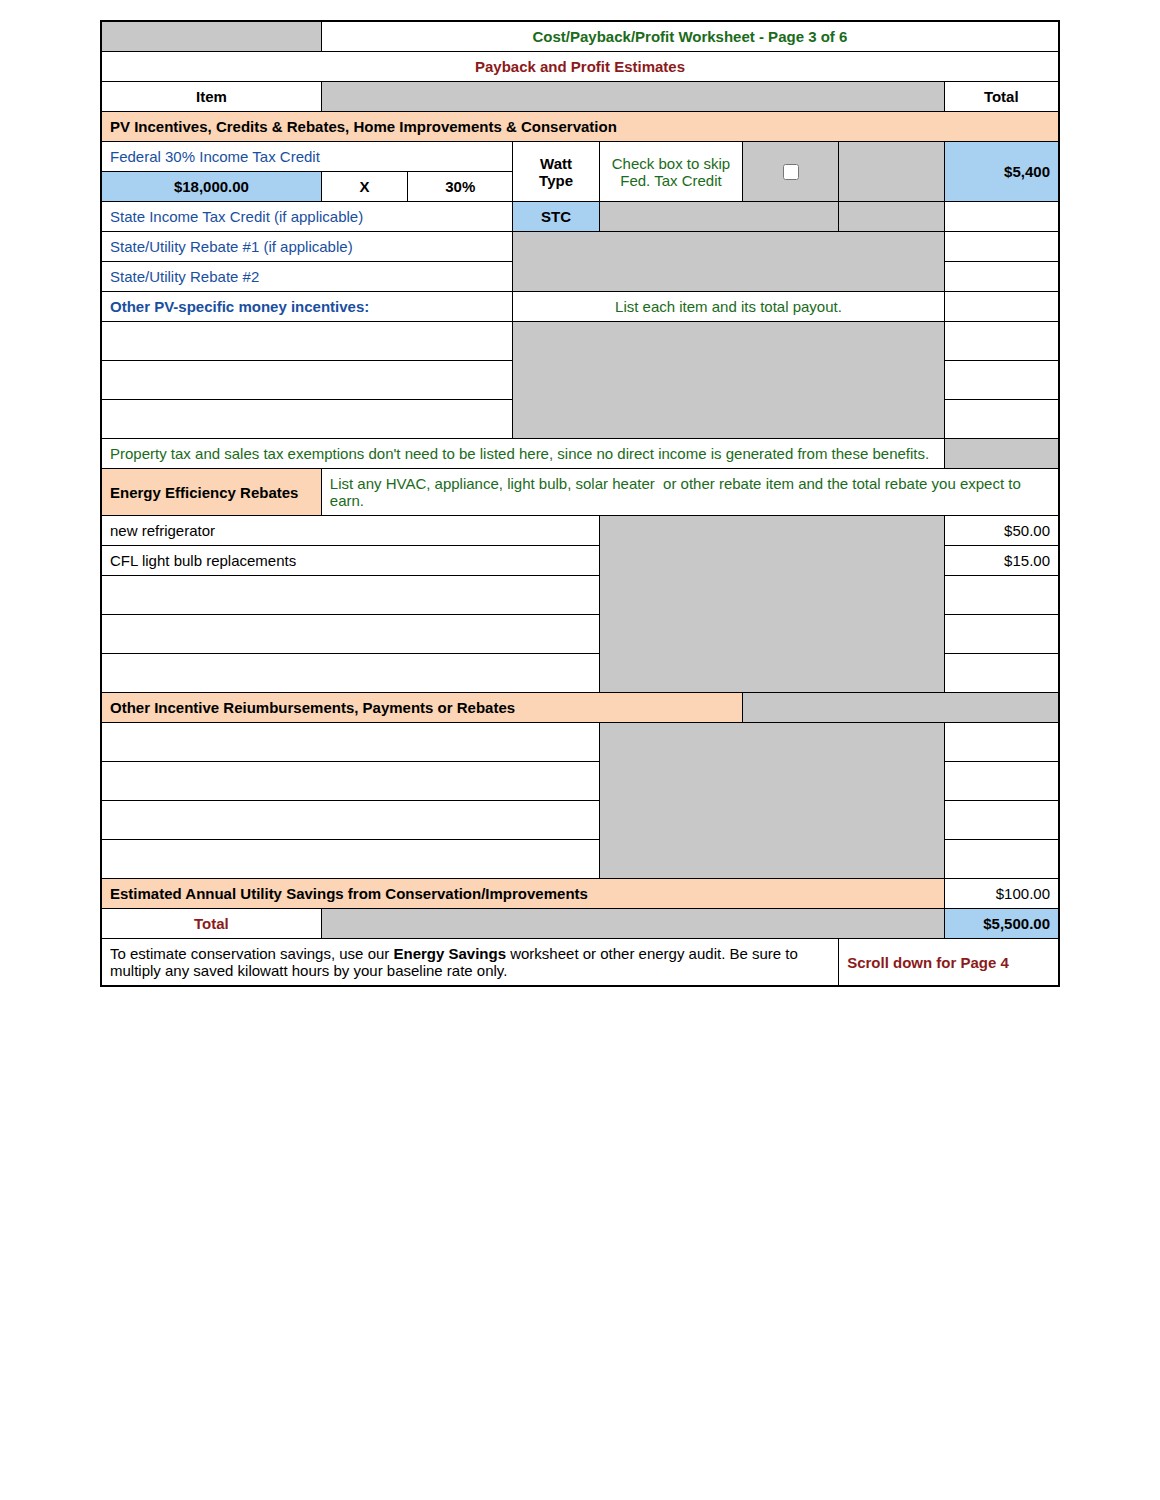| | Cost/Payback/Profit Worksheet - Page 3 of 6 |
| Payback and Profit Estimates |
| Item | | Total |
| PV Incentives, Credits & Rebates, Home Improvements & Conservation |
| Federal 30% Income Tax Credit | Watt Type | Check box to skip Fed. Tax Credit | | | $5,400 |
| $18,000.00 | X | 30% |
| State Income Tax Credit (if applicable) | STC | | | |
| State/Utility Rebate #1 (if applicable) | | |
| State/Utility Rebate #2 | |
| Other PV-specific money incentives: | List each item and its total payout. | |
| Property tax and sales tax exemptions don't need to be listed here, since no direct income is generated from these benefits. | |
| Energy Efficiency Rebates | List any HVAC, appliance, light bulb, solar heater or other rebate item and the total rebate you expect to earn. |
| new refrigerator | | $50.00 |
| CFL light bulb replacements | $15.00 |
| Other Incentive Reiumbursements, Payments or Rebates | |
| Estimated Annual Utility Savings from Conservation/Improvements | $100.00 |
| Total | | $5,500.00 |
| To estimate conservation savings, use our Energy Savings worksheet or other energy audit. Be sure to multiply any saved kilowatt hours by your baseline rate only. | Scroll down for Page 4 |